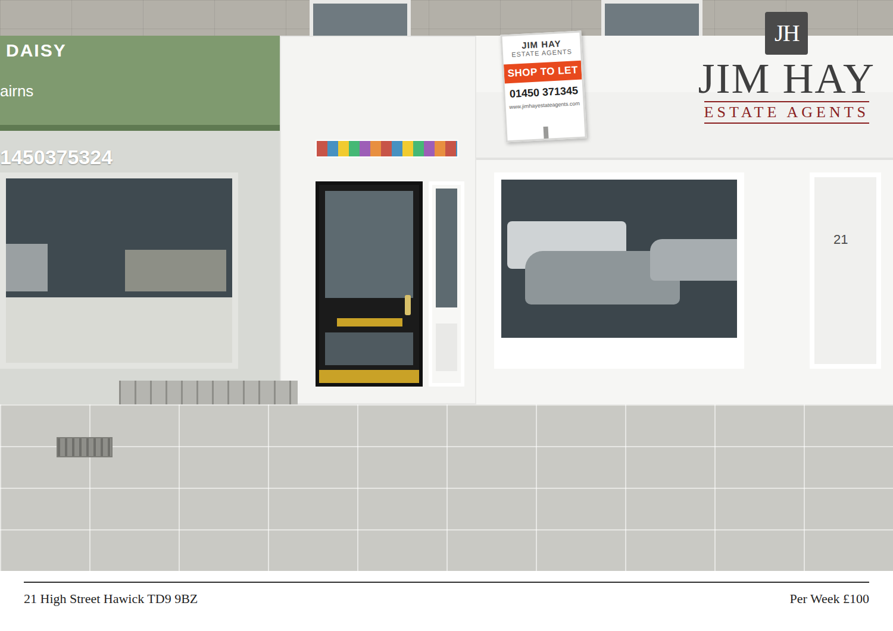DAISY
airns
1450375324
21
JIM HAYESTATE AGENTS
SHOP TO LET
01450 371345
www.jimhayestateagents.com
JH
JIM HAY
ESTATE AGENTS
21 High Street Hawick TD9 9BZ
Per Week £100